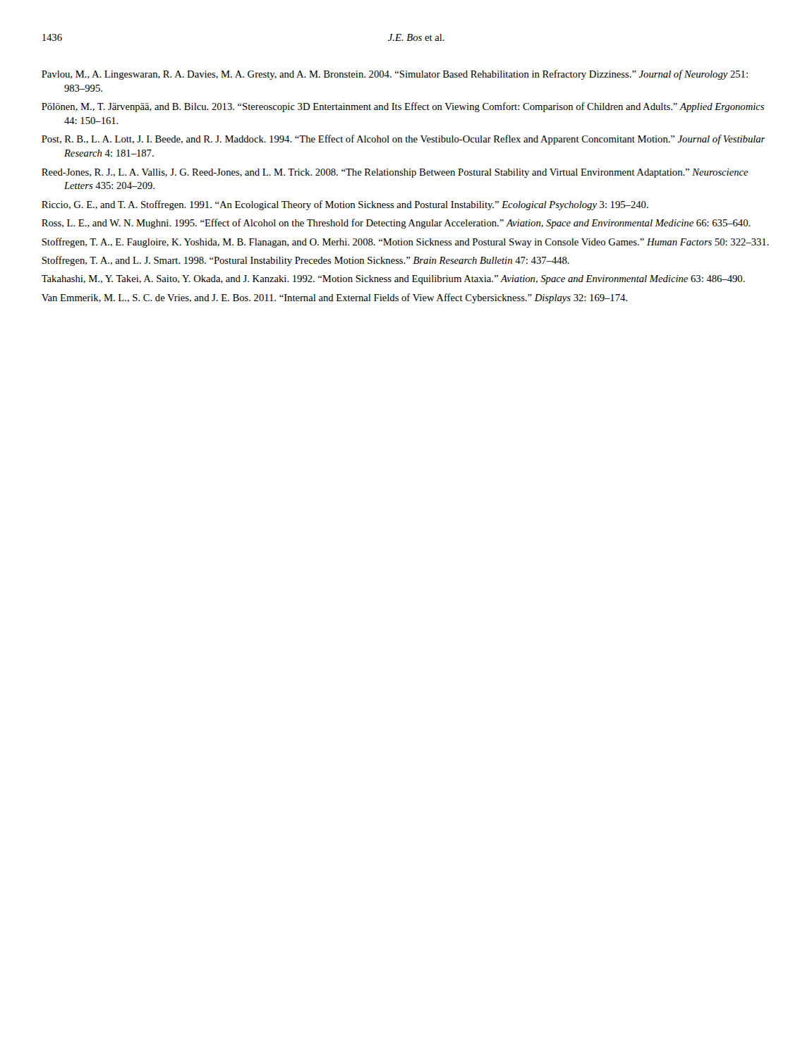1436 J.E. Bos et al.
Pavlou, M., A. Lingeswaran, R. A. Davies, M. A. Gresty, and A. M. Bronstein. 2004. “Simulator Based Rehabilitation in Refractory Dizziness.” Journal of Neurology 251: 983–995.
Pölönen, M., T. Järvenpää, and B. Bilcu. 2013. “Stereoscopic 3D Entertainment and Its Effect on Viewing Comfort: Comparison of Children and Adults.” Applied Ergonomics 44: 150–161.
Post, R. B., L. A. Lott, J. I. Beede, and R. J. Maddock. 1994. “The Effect of Alcohol on the Vestibulo-Ocular Reflex and Apparent Concomitant Motion.” Journal of Vestibular Research 4: 181–187.
Reed-Jones, R. J., L. A. Vallis, J. G. Reed-Jones, and L. M. Trick. 2008. “The Relationship Between Postural Stability and Virtual Environment Adaptation.” Neuroscience Letters 435: 204–209.
Riccio, G. E., and T. A. Stoffregen. 1991. “An Ecological Theory of Motion Sickness and Postural Instability.” Ecological Psychology 3: 195–240.
Ross, L. E., and W. N. Mughni. 1995. “Effect of Alcohol on the Threshold for Detecting Angular Acceleration.” Aviation, Space and Environmental Medicine 66: 635–640.
Stoffregen, T. A., E. Faugloire, K. Yoshida, M. B. Flanagan, and O. Merhi. 2008. “Motion Sickness and Postural Sway in Console Video Games.” Human Factors 50: 322–331.
Stoffregen, T. A., and L. J. Smart. 1998. “Postural Instability Precedes Motion Sickness.” Brain Research Bulletin 47: 437–448.
Takahashi, M., Y. Takei, A. Saito, Y. Okada, and J. Kanzaki. 1992. “Motion Sickness and Equilibrium Ataxia.” Aviation, Space and Environmental Medicine 63: 486–490.
Van Emmerik, M. L., S. C. de Vries, and J. E. Bos. 2011. “Internal and External Fields of View Affect Cybersickness.” Displays 32: 169–174.